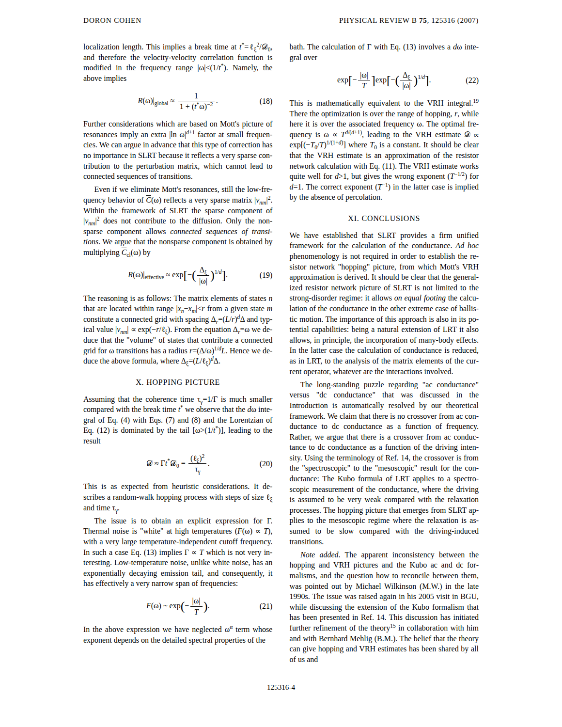Doron Cohen Physical Review B 75, 125316 (2007)
localization length. This implies a break time at t*=ℓξ2/𝒟0, and therefore the velocity-velocity correlation function is modified in the frequency range |ω|<(1/t*). Namely, the above implies
R(ω)|global ≈ 11 + (t*ω)−2. (18)
Further considerations which are based on Mott's picture of resonances imply an extra |ln ω|d+1 factor at small frequencies. We can argue in advance that this type of correction has no importance in SLRT because it reflects a very sparse contribution to the perturbation matrix, which cannot lead to connected sequences of transitions.
Even if we eliminate Mott's resonances, still the low-frequency behavior of C(ω) reflects a very sparse matrix |vnm|2. Within the framework of SLRT the sparse component of |vnm|2 does not contribute to the diffusion. Only the nonsparse component allows connected sequences of transitions. We argue that the nonsparse component is obtained by multiplying Ccl(ω) by
R(ω)|effective ≈ exp[−(Δξ|ω|)1/d]. (19)
The reasoning is as follows: The matrix elements of states n that are located within range |xn−xm|<r from a given state m constitute a connected grid with spacing Δr=(L/r)dΔ and typical value |vnm| ∝ exp(−r/ℓξ). From the equation Δr=ω we deduce that the "volume" of states that contribute a connected grid for ω transitions has a radius r=(Δ/ω)1/dL. Hence we deduce the above formula, where Δξ=(L/ℓξ)dΔ.
X. Hopping picture
Assuming that the coherence time τγ=1/Γ is much smaller compared with the break time t* we observe that the dω integral of Eq. (4) with Eqs. (7) and (8) and the Lorentzian of Eq. (12) is dominated by the tail [ω>(1/t*)], leading to the result
𝒟 ≈ Γt*𝒟0 = (ℓξ)2 τγ. (20)
This is as expected from heuristic considerations. It describes a random-walk hopping process with steps of size ℓξ and time τγ.
The issue is to obtain an explicit expression for Γ. Thermal noise is "white" at high temperatures (F(ω) ∝ T), with a very large temperature-independent cutoff frequency. In such a case Eq. (13) implies Γ ∝ T which is not very interesting. Low-temperature noise, unlike white noise, has an exponentially decaying emission tail, and consequently, it has effectively a very narrow span of frequencies:
F(ω) ~ exp(−|ω|T). (21)
In the above expression we have neglected ωα term whose exponent depends on the detailed spectral properties of the
bath. The calculation of Γ with Eq. (13) involves a dω integral over
exp[−|ω|T] exp[−(Δξ|ω|)1/d]. (22)
This is mathematically equivalent to the VRH integral.19 There the optimization is over the range of hopping, r, while here it is over the associated frequency ω. The optimal frequency is ω ∝ Td/(d+1), leading to the VRH estimate 𝒟 ∝ exp[(−T0/T)1/(1+d)] where T0 is a constant. It should be clear that the VRH estimate is an approximation of the resistor network calculation with Eq. (11). The VRH estimate works quite well for d>1, but gives the wrong exponent (T−1/2) for d=1. The correct exponent (T−1) in the latter case is implied by the absence of percolation.
XI. Conclusions
We have established that SLRT provides a firm unified framework for the calculation of the conductance. Ad hoc phenomenology is not required in order to establish the resistor network "hopping" picture, from which Mott's VRH approximation is derived. It should be clear that the generalized resistor network picture of SLRT is not limited to the strong-disorder regime: it allows on equal footing the calculation of the conductance in the other extreme case of ballistic motion. The importance of this approach is also in its potential capabilities: being a natural extension of LRT it also allows, in principle, the incorporation of many-body effects. In the latter case the calculation of conductance is reduced, as in LRT, to the analysis of the matrix elements of the current operator, whatever are the interactions involved.
The long-standing puzzle regarding "ac conductance" versus "dc conductance" that was discussed in the Introduction is automatically resolved by our theoretical framework. We claim that there is no crossover from ac conductance to dc conductance as a function of frequency. Rather, we argue that there is a crossover from ac conductance to dc conductance as a function of the driving intensity. Using the terminology of Ref. 14, the crossover is from the "spectroscopic" to the "mesoscopic" result for the conductance: The Kubo formula of LRT applies to a spectroscopic measurement of the conductance, where the driving is assumed to be very weak compared with the relaxation processes. The hopping picture that emerges from SLRT applies to the mesoscopic regime where the relaxation is assumed to be slow compared with the driving-induced transitions.
Note added. The apparent inconsistency between the hopping and VRH pictures and the Kubo ac and dc formalisms, and the question how to reconcile between them, was pointed out by Michael Wilkinson (M.W.) in the late 1990s. The issue was raised again in his 2005 visit in BGU, while discussing the extension of the Kubo formalism that has been presented in Ref. 14. This discussion has initiated further refinement of the theory15 in collaboration with him and with Bernhard Mehlig (B.M.). The belief that the theory can give hopping and VRH estimates has been shared by all of us and
125316-4